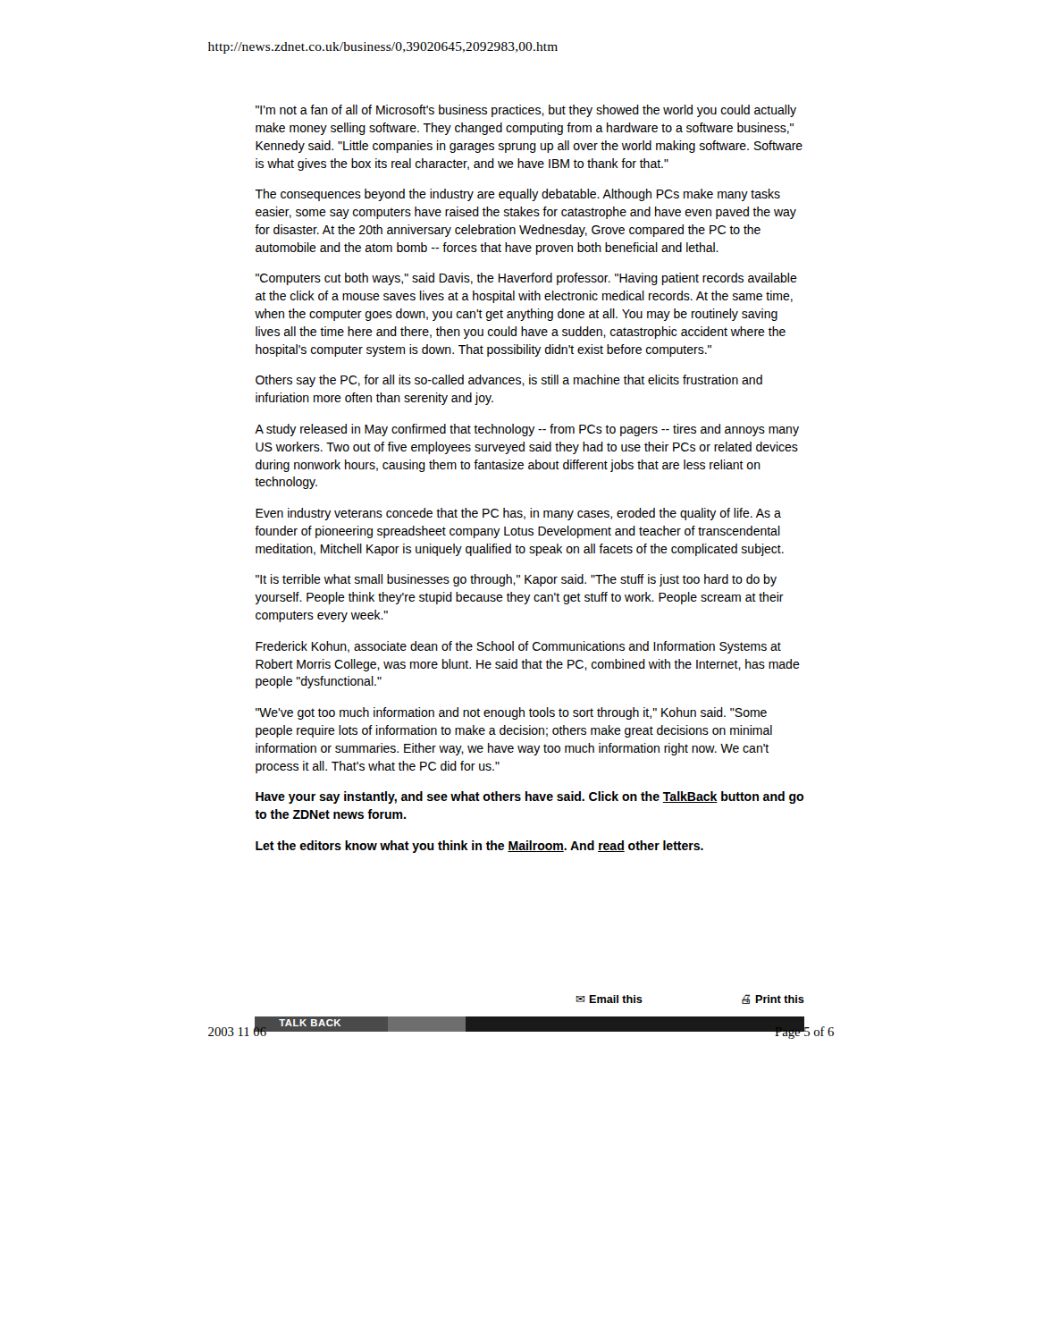http://news.zdnet.co.uk/business/0,39020645,2092983,00.htm
"I'm not a fan of all of Microsoft's business practices, but they showed the world you could actually make money selling software. They changed computing from a hardware to a software business," Kennedy said. "Little companies in garages sprung up all over the world making software. Software is what gives the box its real character, and we have IBM to thank for that."
The consequences beyond the industry are equally debatable. Although PCs make many tasks easier, some say computers have raised the stakes for catastrophe and have even paved the way for disaster. At the 20th anniversary celebration Wednesday, Grove compared the PC to the automobile and the atom bomb -- forces that have proven both beneficial and lethal.
"Computers cut both ways," said Davis, the Haverford professor. "Having patient records available at the click of a mouse saves lives at a hospital with electronic medical records. At the same time, when the computer goes down, you can't get anything done at all. You may be routinely saving lives all the time here and there, then you could have a sudden, catastrophic accident where the hospital's computer system is down. That possibility didn't exist before computers."
Others say the PC, for all its so-called advances, is still a machine that elicits frustration and infuriation more often than serenity and joy.
A study released in May confirmed that technology -- from PCs to pagers -- tires and annoys many US workers. Two out of five employees surveyed said they had to use their PCs or related devices during nonwork hours, causing them to fantasize about different jobs that are less reliant on technology.
Even industry veterans concede that the PC has, in many cases, eroded the quality of life. As a founder of pioneering spreadsheet company Lotus Development and teacher of transcendental meditation, Mitchell Kapor is uniquely qualified to speak on all facets of the complicated subject.
"It is terrible what small businesses go through," Kapor said. "The stuff is just too hard to do by yourself. People think they're stupid because they can't get stuff to work. People scream at their computers every week."
Frederick Kohun, associate dean of the School of Communications and Information Systems at Robert Morris College, was more blunt. He said that the PC, combined with the Internet, has made people "dysfunctional."
"We've got too much information and not enough tools to sort through it," Kohun said. "Some people require lots of information to make a decision; others make great decisions on minimal information or summaries. Either way, we have way too much information right now. We can't process it all. That's what the PC did for us."
Have your say instantly, and see what others have said. Click on the TalkBack button and go to the ZDNet news forum.
Let the editors know what you think in the Mailroom. And read other letters.
✉Email this 🖨Print this
TALK BACK
2003 11 06
Page 5 of 6